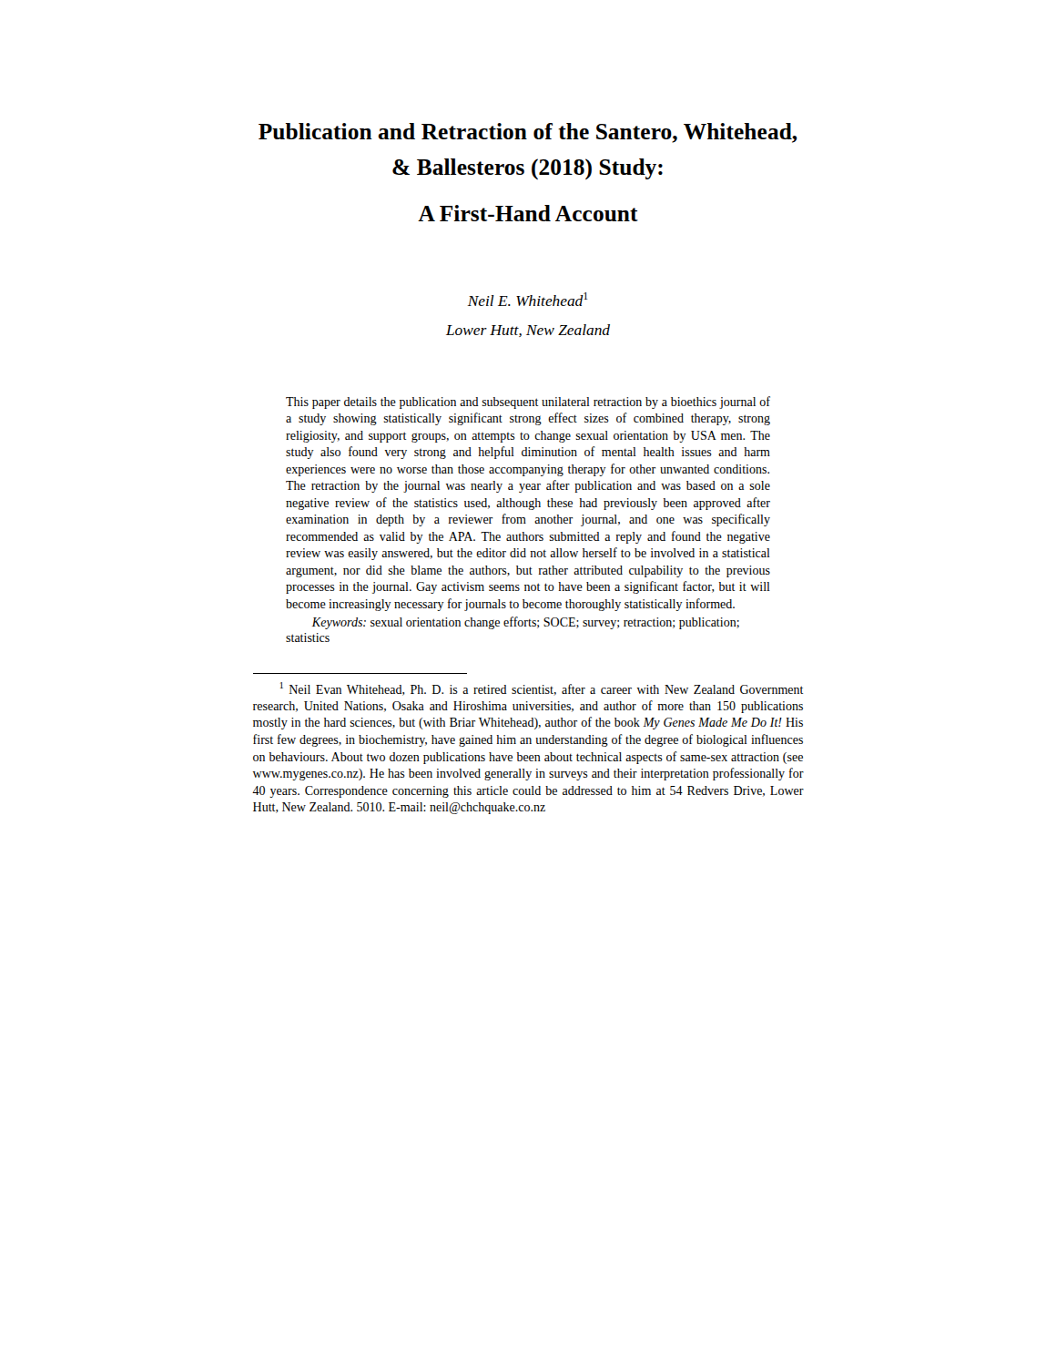Publication and Retraction of the Santero, Whitehead, & Ballesteros (2018) Study: A First-Hand Account
Neil E. Whitehead1
Lower Hutt, New Zealand
This paper details the publication and subsequent unilateral retraction by a bioethics journal of a study showing statistically significant strong effect sizes of combined therapy, strong religiosity, and support groups, on attempts to change sexual orientation by USA men. The study also found very strong and helpful diminution of mental health issues and harm experiences were no worse than those accompanying therapy for other unwanted conditions. The retraction by the journal was nearly a year after publication and was based on a sole negative review of the statistics used, although these had previously been approved after examination in depth by a reviewer from another journal, and one was specifically recommended as valid by the APA. The authors submitted a reply and found the negative review was easily answered, but the editor did not allow herself to be involved in a statistical argument, nor did she blame the authors, but rather attributed culpability to the previous processes in the journal. Gay activism seems not to have been a significant factor, but it will become increasingly necessary for journals to become thoroughly statistically informed.
Keywords: sexual orientation change efforts; SOCE; survey; retraction; publication; statistics
1 Neil Evan Whitehead, Ph. D. is a retired scientist, after a career with New Zealand Government research, United Nations, Osaka and Hiroshima universities, and author of more than 150 publications mostly in the hard sciences, but (with Briar Whitehead), author of the book My Genes Made Me Do It! His first few degrees, in biochemistry, have gained him an understanding of the degree of biological influences on behaviours. About two dozen publications have been about technical aspects of same-sex attraction (see www.mygenes.co.nz). He has been involved generally in surveys and their interpretation professionally for 40 years. Correspondence concerning this article could be addressed to him at 54 Redvers Drive, Lower Hutt, New Zealand. 5010. E-mail: neil@chchquake.co.nz